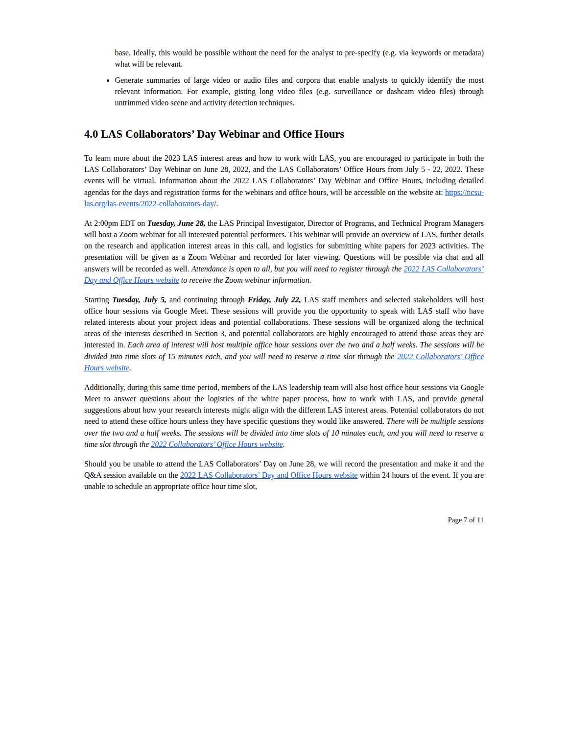base. Ideally, this would be possible without the need for the analyst to pre-specify (e.g. via keywords or metadata) what will be relevant.
Generate summaries of large video or audio files and corpora that enable analysts to quickly identify the most relevant information. For example, gisting long video files (e.g. surveillance or dashcam video files) through untrimmed video scene and activity detection techniques.
4.0 LAS Collaborators’ Day Webinar and Office Hours
To learn more about the 2023 LAS interest areas and how to work with LAS, you are encouraged to participate in both the LAS Collaborators’ Day Webinar on June 28, 2022, and the LAS Collaborators’ Office Hours from July 5 - 22, 2022. These events will be virtual. Information about the 2022 LAS Collaborators’ Day Webinar and Office Hours, including detailed agendas for the days and registration forms for the webinars and office hours, will be accessible on the website at: https://ncsu-las.org/las-events/2022-collaborators-day/.
At 2:00pm EDT on Tuesday, June 28, the LAS Principal Investigator, Director of Programs, and Technical Program Managers will host a Zoom webinar for all interested potential performers. This webinar will provide an overview of LAS, further details on the research and application interest areas in this call, and logistics for submitting white papers for 2023 activities. The presentation will be given as a Zoom Webinar and recorded for later viewing. Questions will be possible via chat and all answers will be recorded as well. Attendance is open to all, but you will need to register through the 2022 LAS Collaborators’ Day and Office Hours website to receive the Zoom webinar information.
Starting Tuesday, July 5, and continuing through Friday, July 22, LAS staff members and selected stakeholders will host office hour sessions via Google Meet. These sessions will provide you the opportunity to speak with LAS staff who have related interests about your project ideas and potential collaborations. These sessions will be organized along the technical areas of the interests described in Section 3, and potential collaborators are highly encouraged to attend those areas they are interested in. Each area of interest will host multiple office hour sessions over the two and a half weeks. The sessions will be divided into time slots of 15 minutes each, and you will need to reserve a time slot through the 2022 Collaborators’ Office Hours website.
Additionally, during this same time period, members of the LAS leadership team will also host office hour sessions via Google Meet to answer questions about the logistics of the white paper process, how to work with LAS, and provide general suggestions about how your research interests might align with the different LAS interest areas. Potential collaborators do not need to attend these office hours unless they have specific questions they would like answered. There will be multiple sessions over the two and a half weeks. The sessions will be divided into time slots of 10 minutes each, and you will need to reserve a time slot through the 2022 Collaborators’ Office Hours website.
Should you be unable to attend the LAS Collaborators’ Day on June 28, we will record the presentation and make it and the Q&A session available on the 2022 LAS Collaborators’ Day and Office Hours website within 24 hours of the event. If you are unable to schedule an appropriate office hour time slot,
Page 7 of 11